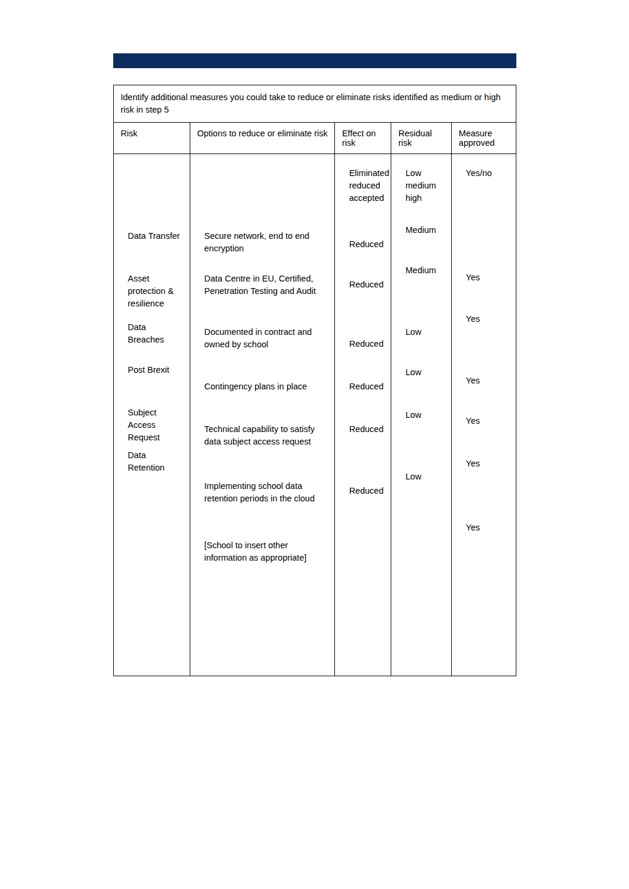Step 6: Identify measures to reduce risk
| Identify additional measures you could take to reduce or eliminate risks identified as medium or high risk in step 5 |
| Risk | Options to reduce or eliminate risk | Effect on risk | Residual risk | Measure approved |
| Data Transfer Asset protection & resilience Data Breaches Post Brexit Subject Access Request Data Retention | Secure network, end to end encryption Data Centre in EU, Certified, Penetration Testing and Audit Documented in contract and owned by school Contingency plans in place Technical capability to satisfy data subject access request Implementing school data retention periods in the cloud [School to insert other information as appropriate] | Eliminated reduced accepted Reduced Reduced Reduced Reduced Reduced Reduced | Low medium high Medium Medium Low Low Low Low | Yes/no Yes Yes Yes Yes Yes Yes |